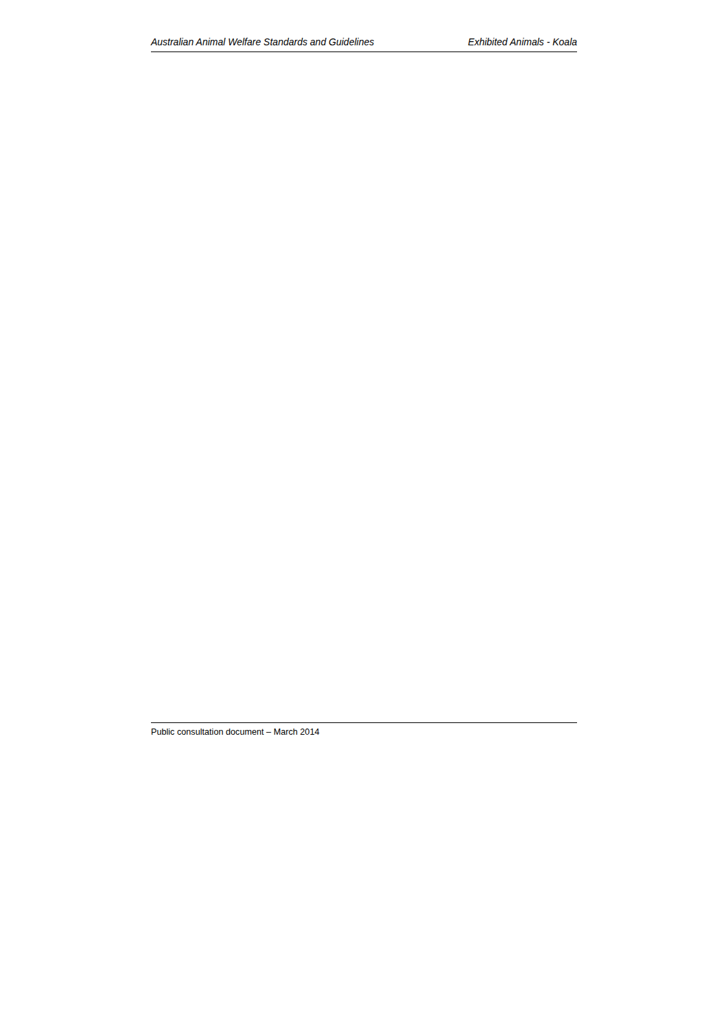Australian Animal Welfare Standards and Guidelines Exhibited Animals - Koala
Public consultation document – March 2014